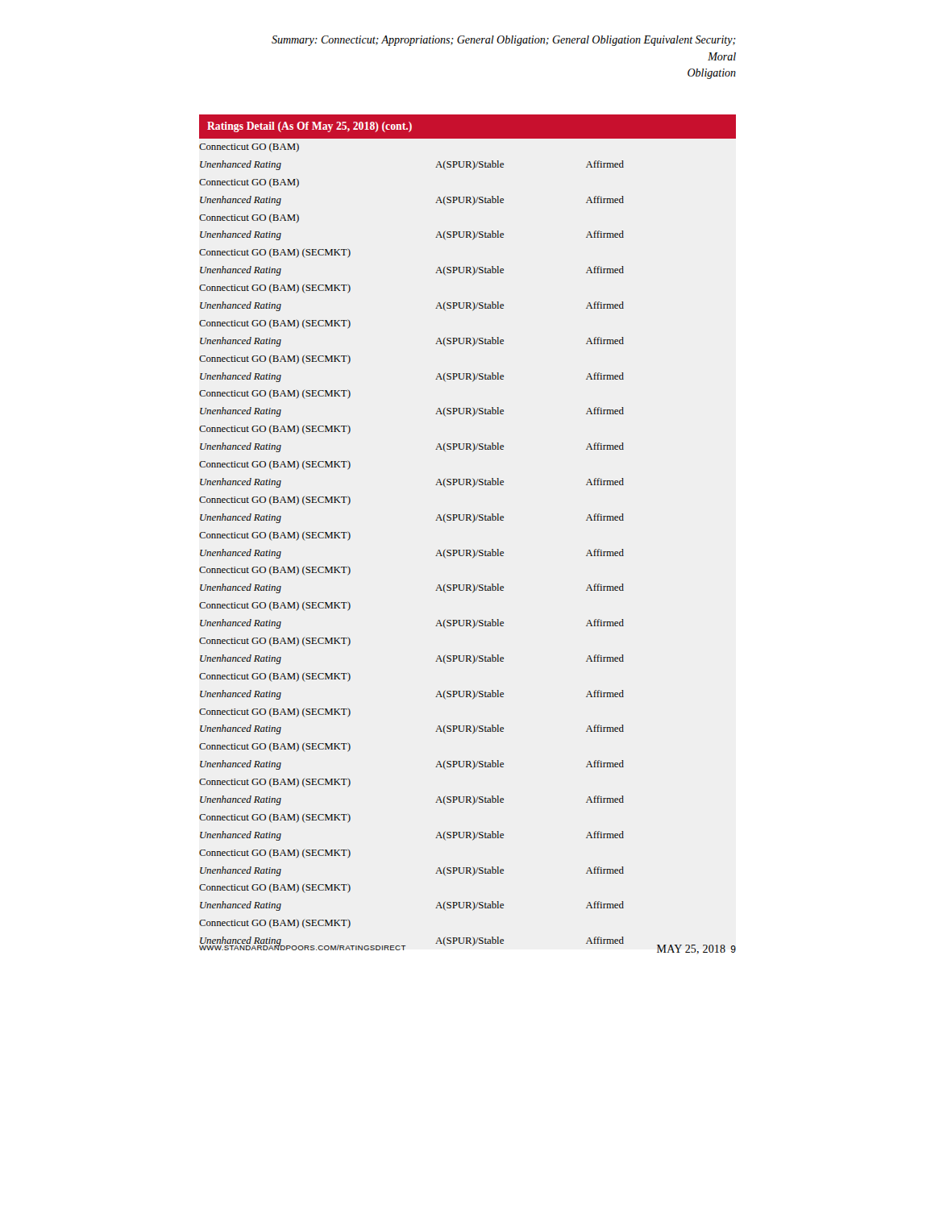Summary: Connecticut; Appropriations; General Obligation; General Obligation Equivalent Security; Moral
Obligation
Ratings Detail (As Of May 25, 2018) (cont.)
| Connecticut GO (BAM) | | |
| Unenhanced Rating | A(SPUR)/Stable | Affirmed |
| Connecticut GO (BAM) | | |
| Unenhanced Rating | A(SPUR)/Stable | Affirmed |
| Connecticut GO (BAM) | | |
| Unenhanced Rating | A(SPUR)/Stable | Affirmed |
| Connecticut GO (BAM) (SECMKT) | | |
| Unenhanced Rating | A(SPUR)/Stable | Affirmed |
| Connecticut GO (BAM) (SECMKT) | | |
| Unenhanced Rating | A(SPUR)/Stable | Affirmed |
| Connecticut GO (BAM) (SECMKT) | | |
| Unenhanced Rating | A(SPUR)/Stable | Affirmed |
| Connecticut GO (BAM) (SECMKT) | | |
| Unenhanced Rating | A(SPUR)/Stable | Affirmed |
| Connecticut GO (BAM) (SECMKT) | | |
| Unenhanced Rating | A(SPUR)/Stable | Affirmed |
| Connecticut GO (BAM) (SECMKT) | | |
| Unenhanced Rating | A(SPUR)/Stable | Affirmed |
| Connecticut GO (BAM) (SECMKT) | | |
| Unenhanced Rating | A(SPUR)/Stable | Affirmed |
| Connecticut GO (BAM) (SECMKT) | | |
| Unenhanced Rating | A(SPUR)/Stable | Affirmed |
| Connecticut GO (BAM) (SECMKT) | | |
| Unenhanced Rating | A(SPUR)/Stable | Affirmed |
| Connecticut GO (BAM) (SECMKT) | | |
| Unenhanced Rating | A(SPUR)/Stable | Affirmed |
| Connecticut GO (BAM) (SECMKT) | | |
| Unenhanced Rating | A(SPUR)/Stable | Affirmed |
| Connecticut GO (BAM) (SECMKT) | | |
| Unenhanced Rating | A(SPUR)/Stable | Affirmed |
| Connecticut GO (BAM) (SECMKT) | | |
| Unenhanced Rating | A(SPUR)/Stable | Affirmed |
| Connecticut GO (BAM) (SECMKT) | | |
| Unenhanced Rating | A(SPUR)/Stable | Affirmed |
| Connecticut GO (BAM) (SECMKT) | | |
| Unenhanced Rating | A(SPUR)/Stable | Affirmed |
| Connecticut GO (BAM) (SECMKT) | | |
| Unenhanced Rating | A(SPUR)/Stable | Affirmed |
| Connecticut GO (BAM) (SECMKT) | | |
| Unenhanced Rating | A(SPUR)/Stable | Affirmed |
| Connecticut GO (BAM) (SECMKT) | | |
| Unenhanced Rating | A(SPUR)/Stable | Affirmed |
| Connecticut GO (BAM) (SECMKT) | | |
| Unenhanced Rating | A(SPUR)/Stable | Affirmed |
| Connecticut GO (BAM) (SECMKT) | | |
| Unenhanced Rating | A(SPUR)/Stable | Affirmed |
WWW.STANDARDANDPOORS.COM/RATINGSDIRECT MAY 25, 20189